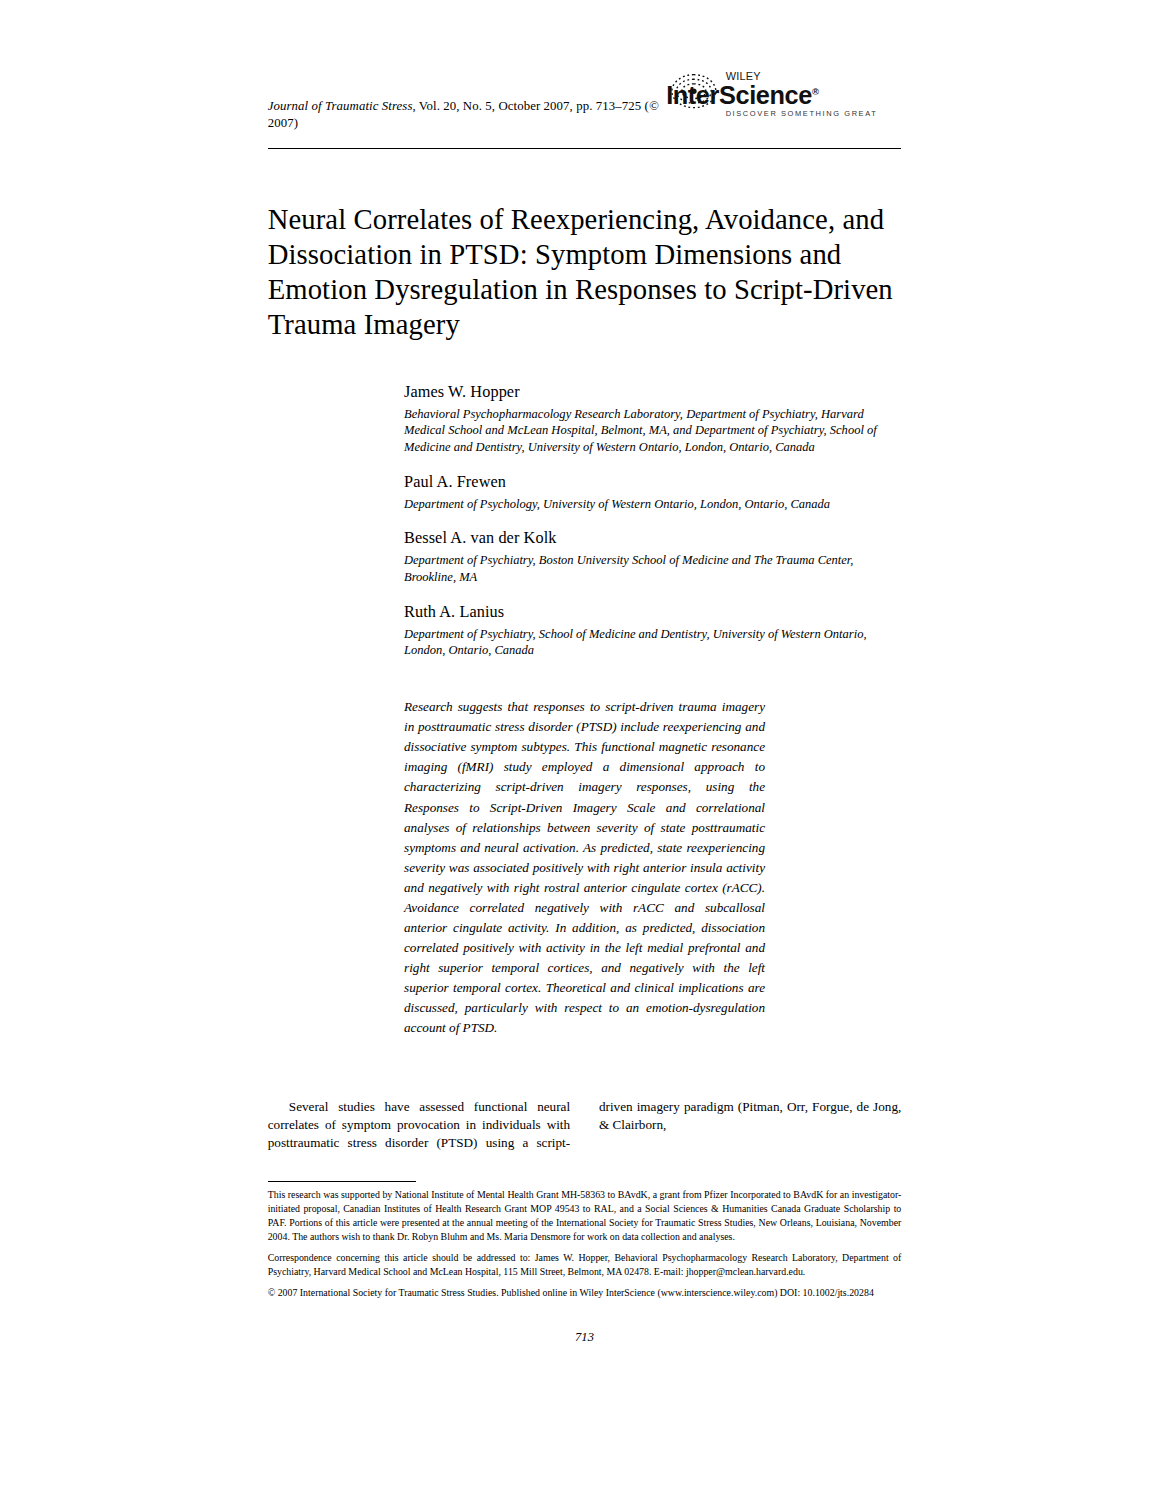Journal of Traumatic Stress, Vol. 20, No. 5, October 2007, pp. 713–725 (© 2007)
WILEY Inter Science® DISCOVER SOMETHING GREAT
Neural Correlates of Reexperiencing, Avoidance, and Dissociation in PTSD: Symptom Dimensions and Emotion Dysregulation in Responses to Script-Driven Trauma Imagery
James W. Hopper
Behavioral Psychopharmacology Research Laboratory, Department of Psychiatry, Harvard Medical School and McLean Hospital, Belmont, MA, and Department of Psychiatry, School of Medicine and Dentistry, University of Western Ontario, London, Ontario, Canada
Paul A. Frewen
Department of Psychology, University of Western Ontario, London, Ontario, Canada
Bessel A. van der Kolk
Department of Psychiatry, Boston University School of Medicine and The Trauma Center, Brookline, MA
Ruth A. Lanius
Department of Psychiatry, School of Medicine and Dentistry, University of Western Ontario, London, Ontario, Canada
Research suggests that responses to script-driven trauma imagery in posttraumatic stress disorder (PTSD) include reexperiencing and dissociative symptom subtypes. This functional magnetic resonance imaging (fMRI) study employed a dimensional approach to characterizing script-driven imagery responses, using the Responses to Script-Driven Imagery Scale and correlational analyses of relationships between severity of state posttraumatic symptoms and neural activation. As predicted, state reexperiencing severity was associated positively with right anterior insula activity and negatively with right rostral anterior cingulate cortex (rACC). Avoidance correlated negatively with rACC and subcallosal anterior cingulate activity. In addition, as predicted, dissociation correlated positively with activity in the left medial prefrontal and right superior temporal cortices, and negatively with the left superior temporal cortex. Theoretical and clinical implications are discussed, particularly with respect to an emotion-dysregulation account of PTSD.
Several studies have assessed functional neural correlates of symptom provocation in individuals with posttraumatic stress disorder (PTSD) using a script-driven imagery paradigm (Pitman, Orr, Forgue, de Jong, & Clairborn,
This research was supported by National Institute of Mental Health Grant MH-58363 to BAvdK, a grant from Pfizer Incorporated to BAvdK for an investigator-initiated proposal, Canadian Institutes of Health Research Grant MOP 49543 to RAL, and a Social Sciences & Humanities Canada Graduate Scholarship to PAF. Portions of this article were presented at the annual meeting of the International Society for Traumatic Stress Studies, New Orleans, Louisiana, November 2004. The authors wish to thank Dr. Robyn Bluhm and Ms. Maria Densmore for work on data collection and analyses.
Correspondence concerning this article should be addressed to: James W. Hopper, Behavioral Psychopharmacology Research Laboratory, Department of Psychiatry, Harvard Medical School and McLean Hospital, 115 Mill Street, Belmont, MA 02478. E-mail: jhopper@mclean.harvard.edu.
© 2007 International Society for Traumatic Stress Studies. Published online in Wiley InterScience (www.interscience.wiley.com) DOI: 10.1002/jts.20284
713